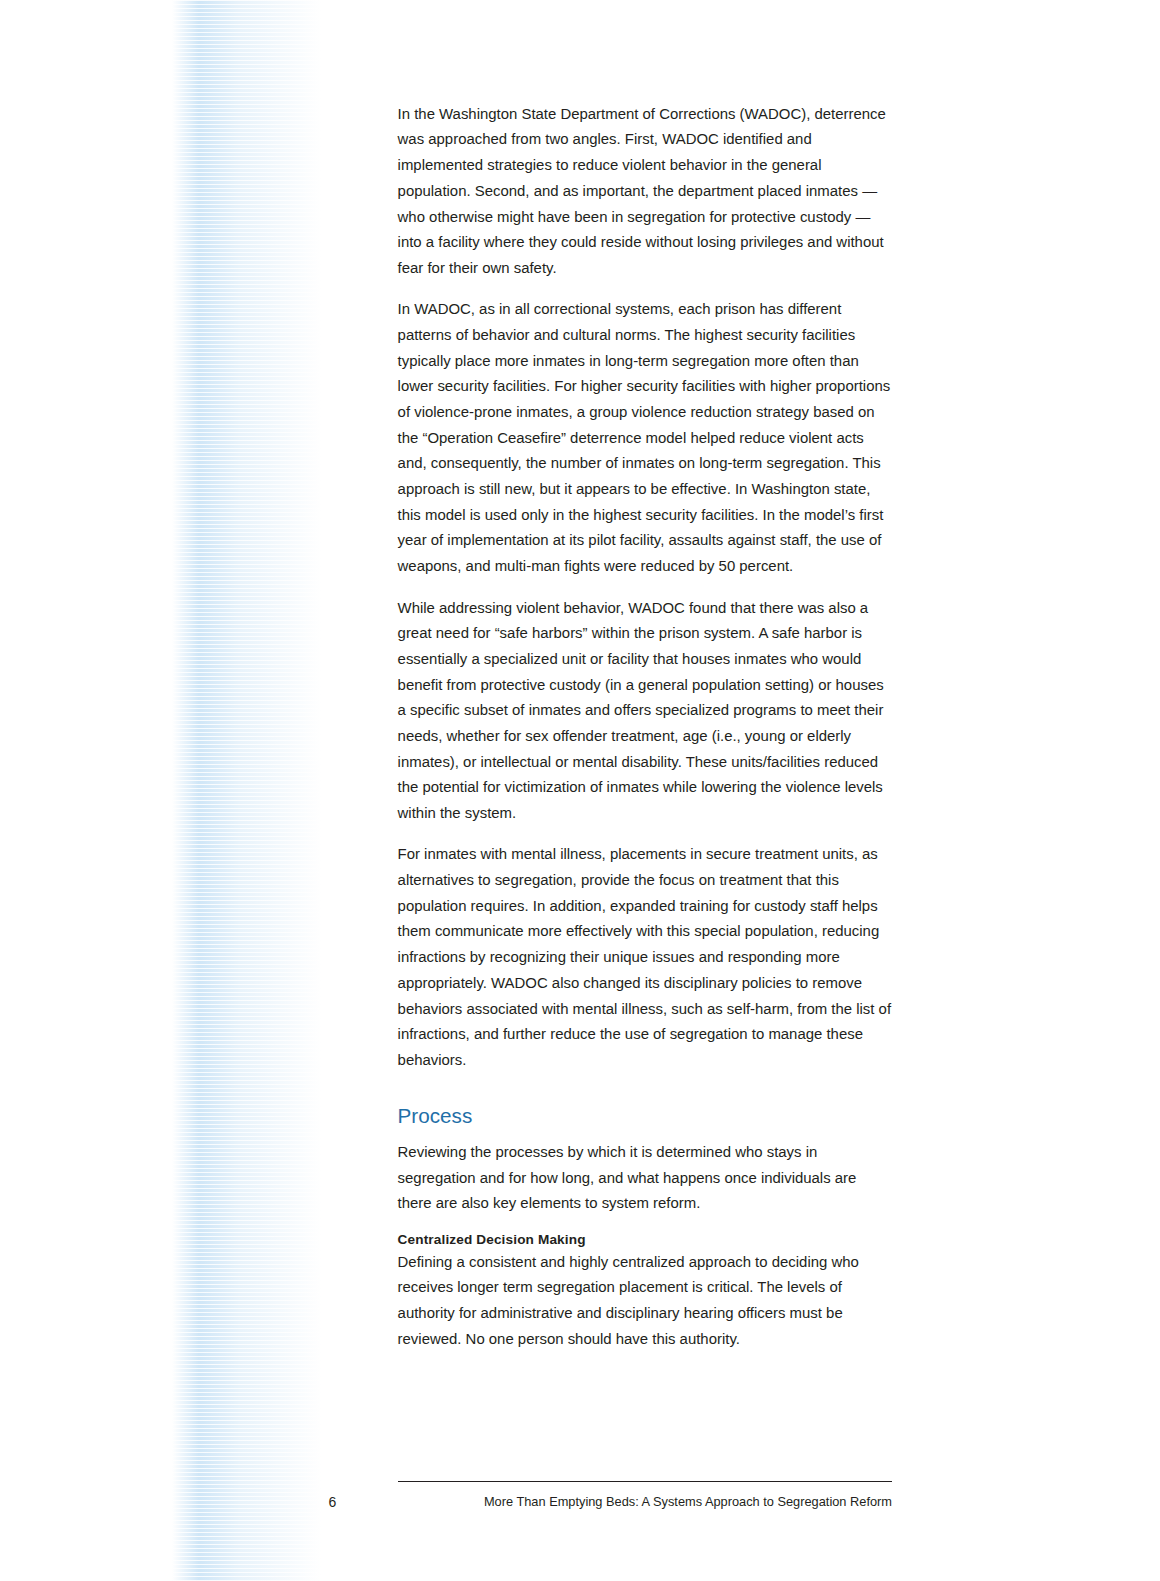In the Washington State Department of Corrections (WADOC), deterrence was approached from two angles. First, WADOC identified and implemented strategies to reduce violent behavior in the general population. Second, and as important, the department placed inmates — who otherwise might have been in segregation for protective custody — into a facility where they could reside without losing privileges and without fear for their own safety.
In WADOC, as in all correctional systems, each prison has different patterns of behavior and cultural norms. The highest security facilities typically place more inmates in long-term segregation more often than lower security facilities. For higher security facilities with higher proportions of violence-prone inmates, a group violence reduction strategy based on the “Operation Ceasefire” deterrence model helped reduce violent acts and, consequently, the number of inmates on long-term segregation. This approach is still new, but it appears to be effective. In Washington state, this model is used only in the highest security facilities. In the model’s first year of implementation at its pilot facility, assaults against staff, the use of weapons, and multi-man fights were reduced by 50 percent.
While addressing violent behavior, WADOC found that there was also a great need for “safe harbors” within the prison system. A safe harbor is essentially a specialized unit or facility that houses inmates who would benefit from protective custody (in a general population setting) or houses a specific subset of inmates and offers specialized programs to meet their needs, whether for sex offender treatment, age (i.e., young or elderly inmates), or intellectual or mental disability. These units/facilities reduced the potential for victimization of inmates while lowering the violence levels within the system.
For inmates with mental illness, placements in secure treatment units, as alternatives to segregation, provide the focus on treatment that this population requires. In addition, expanded training for custody staff helps them communicate more effectively with this special population, reducing infractions by recognizing their unique issues and responding more appropriately. WADOC also changed its disciplinary policies to remove behaviors associated with mental illness, such as self-harm, from the list of infractions, and further reduce the use of segregation to manage these behaviors.
Process
Reviewing the processes by which it is determined who stays in segregation and for how long, and what happens once individuals are there are also key elements to system reform.
Centralized Decision Making
Defining a consistent and highly centralized approach to deciding who receives longer term segregation placement is critical. The levels of authority for administrative and disciplinary hearing officers must be reviewed. No one person should have this authority.
6 More Than Emptying Beds: A Systems Approach to Segregation Reform